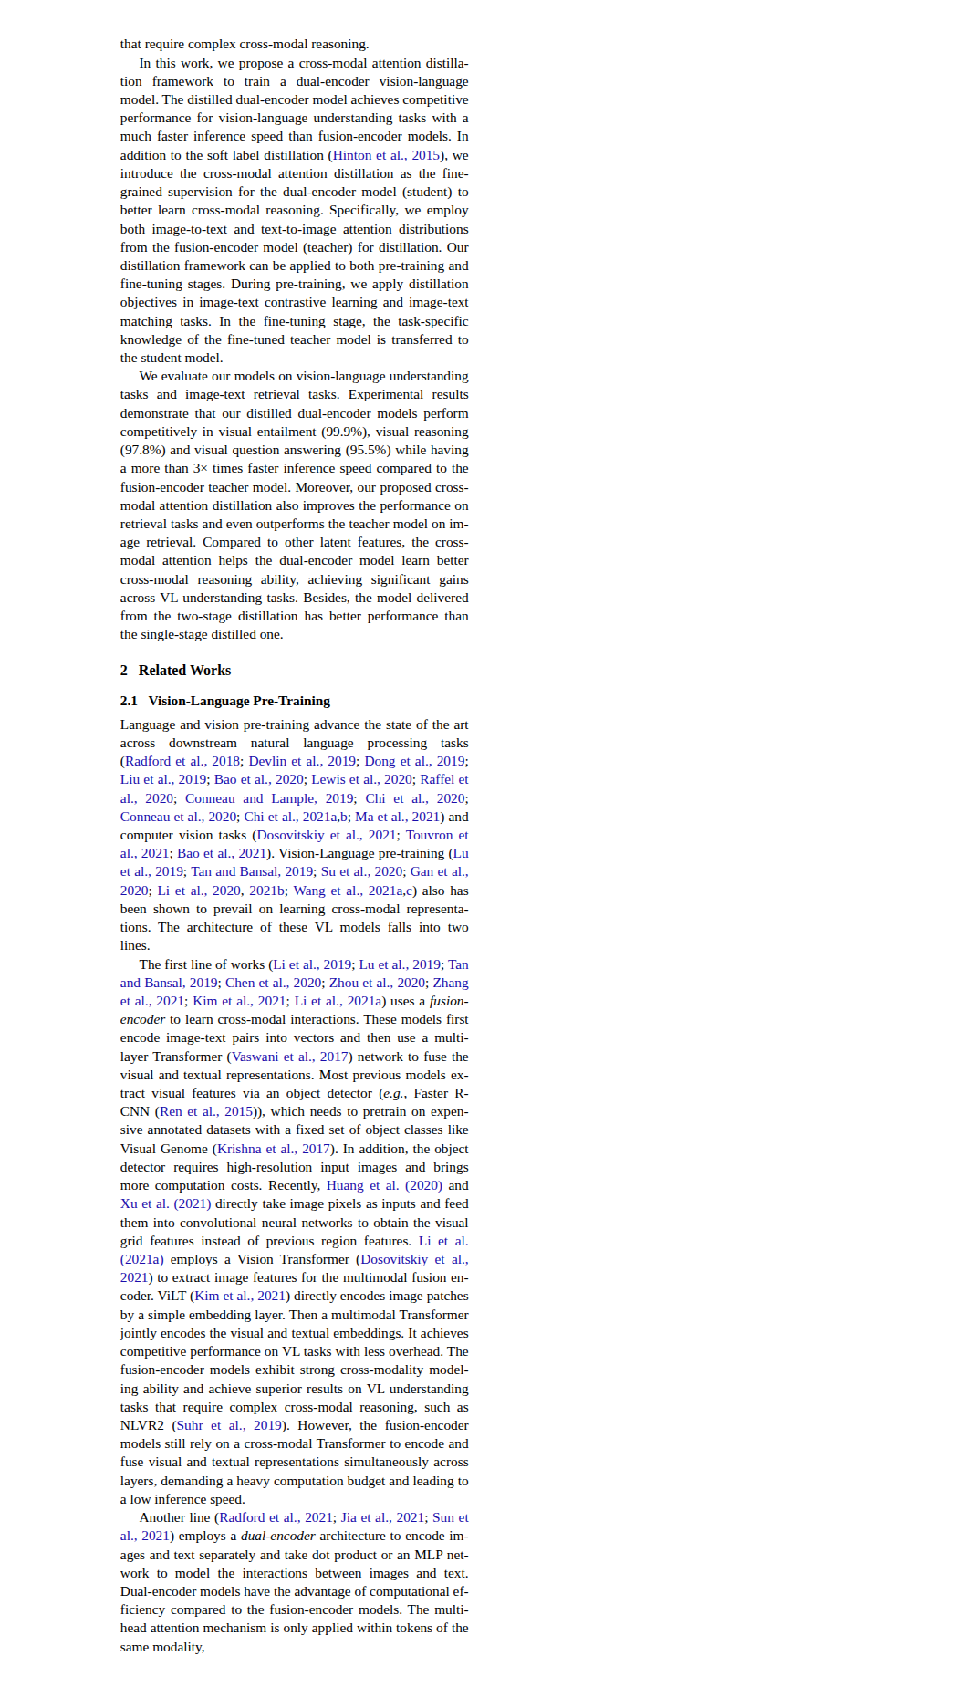that require complex cross-modal reasoning.
In this work, we propose a cross-modal attention distillation framework to train a dual-encoder vision-language model. The distilled dual-encoder model achieves competitive performance for vision-language understanding tasks with a much faster inference speed than fusion-encoder models. In addition to the soft label distillation (Hinton et al., 2015), we introduce the cross-modal attention distillation as the fine-grained supervision for the dual-encoder model (student) to better learn cross-modal reasoning. Specifically, we employ both image-to-text and text-to-image attention distributions from the fusion-encoder model (teacher) for distillation. Our distillation framework can be applied to both pre-training and fine-tuning stages. During pre-training, we apply distillation objectives in image-text contrastive learning and image-text matching tasks. In the fine-tuning stage, the task-specific knowledge of the fine-tuned teacher model is transferred to the student model.
We evaluate our models on vision-language understanding tasks and image-text retrieval tasks. Experimental results demonstrate that our distilled dual-encoder models perform competitively in visual entailment (99.9%), visual reasoning (97.8%) and visual question answering (95.5%) while having a more than 3× times faster inference speed compared to the fusion-encoder teacher model. Moreover, our proposed cross-modal attention distillation also improves the performance on retrieval tasks and even outperforms the teacher model on image retrieval. Compared to other latent features, the cross-modal attention helps the dual-encoder model learn better cross-modal reasoning ability, achieving significant gains across VL understanding tasks. Besides, the model delivered from the two-stage distillation has better performance than the single-stage distilled one.
2 Related Works
2.1 Vision-Language Pre-Training
Language and vision pre-training advance the state of the art across downstream natural language processing tasks (Radford et al., 2018; Devlin et al., 2019; Dong et al., 2019; Liu et al., 2019; Bao et al., 2020; Lewis et al., 2020; Raffel et al., 2020; Conneau and Lample, 2019; Chi et al., 2020; Conneau et al., 2020; Chi et al., 2021a,b; Ma et al., 2021) and computer vision tasks (Dosovitskiy et al., 2021; Touvron et al., 2021; Bao et al., 2021). Vision-Language pre-training (Lu et al., 2019; Tan and Bansal, 2019; Su et al., 2020; Gan et al., 2020; Li et al., 2020, 2021b; Wang et al., 2021a,c) also has been shown to prevail on learning cross-modal representations. The architecture of these VL models falls into two lines.
The first line of works (Li et al., 2019; Lu et al., 2019; Tan and Bansal, 2019; Chen et al., 2020; Zhou et al., 2020; Zhang et al., 2021; Kim et al., 2021; Li et al., 2021a) uses a fusion-encoder to learn cross-modal interactions. These models first encode image-text pairs into vectors and then use a multi-layer Transformer (Vaswani et al., 2017) network to fuse the visual and textual representations. Most previous models extract visual features via an object detector (e.g., Faster R-CNN (Ren et al., 2015)), which needs to pretrain on expensive annotated datasets with a fixed set of object classes like Visual Genome (Krishna et al., 2017). In addition, the object detector requires high-resolution input images and brings more computation costs. Recently, Huang et al. (2020) and Xu et al. (2021) directly take image pixels as inputs and feed them into convolutional neural networks to obtain the visual grid features instead of previous region features. Li et al. (2021a) employs a Vision Transformer (Dosovitskiy et al., 2021) to extract image features for the multimodal fusion encoder. ViLT (Kim et al., 2021) directly encodes image patches by a simple embedding layer. Then a multimodal Transformer jointly encodes the visual and textual embeddings. It achieves competitive performance on VL tasks with less overhead. The fusion-encoder models exhibit strong cross-modality modeling ability and achieve superior results on VL understanding tasks that require complex cross-modal reasoning, such as NLVR2 (Suhr et al., 2019). However, the fusion-encoder models still rely on a cross-modal Transformer to encode and fuse visual and textual representations simultaneously across layers, demanding a heavy computation budget and leading to a low inference speed.
Another line (Radford et al., 2021; Jia et al., 2021; Sun et al., 2021) employs a dual-encoder architecture to encode images and text separately and take dot product or an MLP network to model the interactions between images and text. Dual-encoder models have the advantage of computational efficiency compared to the fusion-encoder models. The multi-head attention mechanism is only applied within tokens of the same modality,